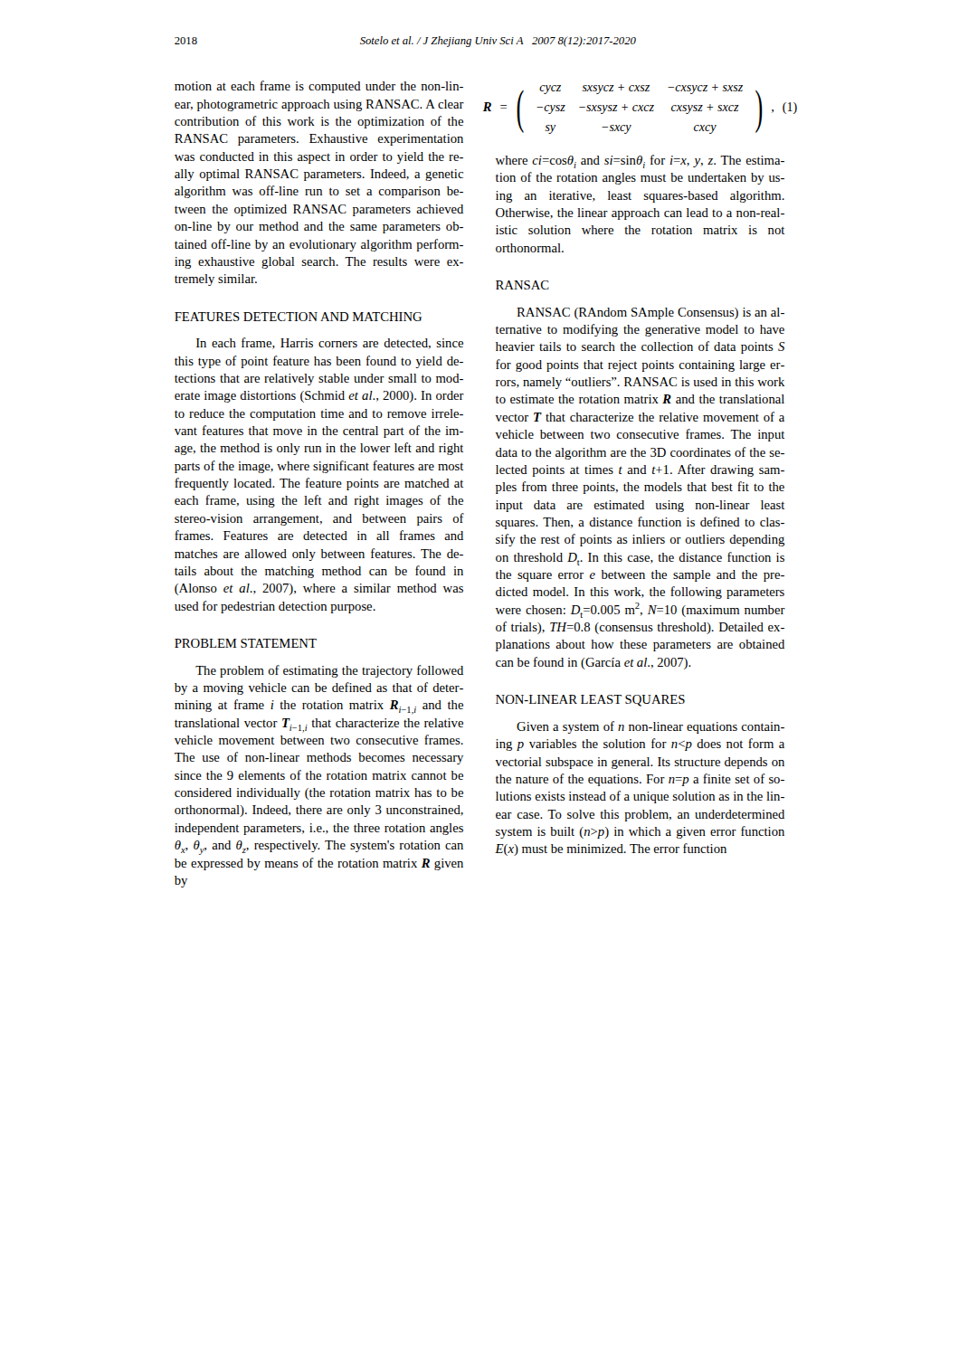2018
Sotelo et al. / J Zhejiang Univ Sci A 2007 8(12):2017-2020
motion at each frame is computed under the non-linear, photogrametric approach using RANSAC. A clear contribution of this work is the optimization of the RANSAC parameters. Exhaustive experimentation was conducted in this aspect in order to yield the really optimal RANSAC parameters. Indeed, a genetic algorithm was off-line run to set a comparison between the optimized RANSAC parameters achieved on-line by our method and the same parameters obtained off-line by an evolutionary algorithm performing exhaustive global search. The results were extremely similar.
Features detection and matching
In each frame, Harris corners are detected, since this type of point feature has been found to yield detections that are relatively stable under small to moderate image distortions (Schmid et al., 2000). In order to reduce the computation time and to remove irrelevant features that move in the central part of the image, the method is only run in the lower left and right parts of the image, where significant features are most frequently located. The feature points are matched at each frame, using the left and right images of the stereo-vision arrangement, and between pairs of frames. Features are detected in all frames and matches are allowed only between features. The details about the matching method can be found in (Alonso et al., 2007), where a similar method was used for pedestrian detection purpose.
Problem statement
The problem of estimating the trajectory followed by a moving vehicle can be defined as that of determining at frame i the rotation matrix Ri−1,i and the translational vector Ti−1,i that characterize the relative vehicle movement between two consecutive frames. The use of non-linear methods becomes necessary since the 9 elements of the rotation matrix cannot be considered individually (the rotation matrix has to be orthonormal). Indeed, there are only 3 unconstrained, independent parameters, i.e., the three rotation angles θx, θy, and θz, respectively. The system's rotation can be expressed by means of the rotation matrix R given by
R = (
| cycz | sxsycz + cxsz | −cxsycz + sxsz |
| −cysz | −sxsysz + cxcz | cxsysz + sxcz |
| sy | −sxcy | cxcy |
) ,
(1)
where ci=cosθi and si=sinθi for i=x, y, z. The estimation of the rotation angles must be undertaken by using an iterative, least squares-based algorithm. Otherwise, the linear approach can lead to a non-realistic solution where the rotation matrix is not orthonormal.
RANSAC
RANSAC (RAndom SAmple Consensus) is an alternative to modifying the generative model to have heavier tails to search the collection of data points S for good points that reject points containing large errors, namely “outliers”. RANSAC is used in this work to estimate the rotation matrix R and the translational vector T that characterize the relative movement of a vehicle between two consecutive frames. The input data to the algorithm are the 3D coordinates of the selected points at times t and t+1. After drawing samples from three points, the models that best fit to the input data are estimated using non-linear least squares. Then, a distance function is defined to classify the rest of points as inliers or outliers depending on threshold Dt. In this case, the distance function is the square error e between the sample and the predicted model. In this work, the following parameters were chosen: Dt=0.005 m2, N=10 (maximum number of trials), TH=0.8 (consensus threshold). Detailed explanations about how these parameters are obtained can be found in (García et al., 2007).
Non-linear least squares
Given a system of n non-linear equations containing p variables the solution for n<p does not form a vectorial subspace in general. Its structure depends on the nature of the equations. For n=p a finite set of solutions exists instead of a unique solution as in the linear case. To solve this problem, an underdetermined system is built (n>p) in which a given error function E(x) must be minimized. The error function